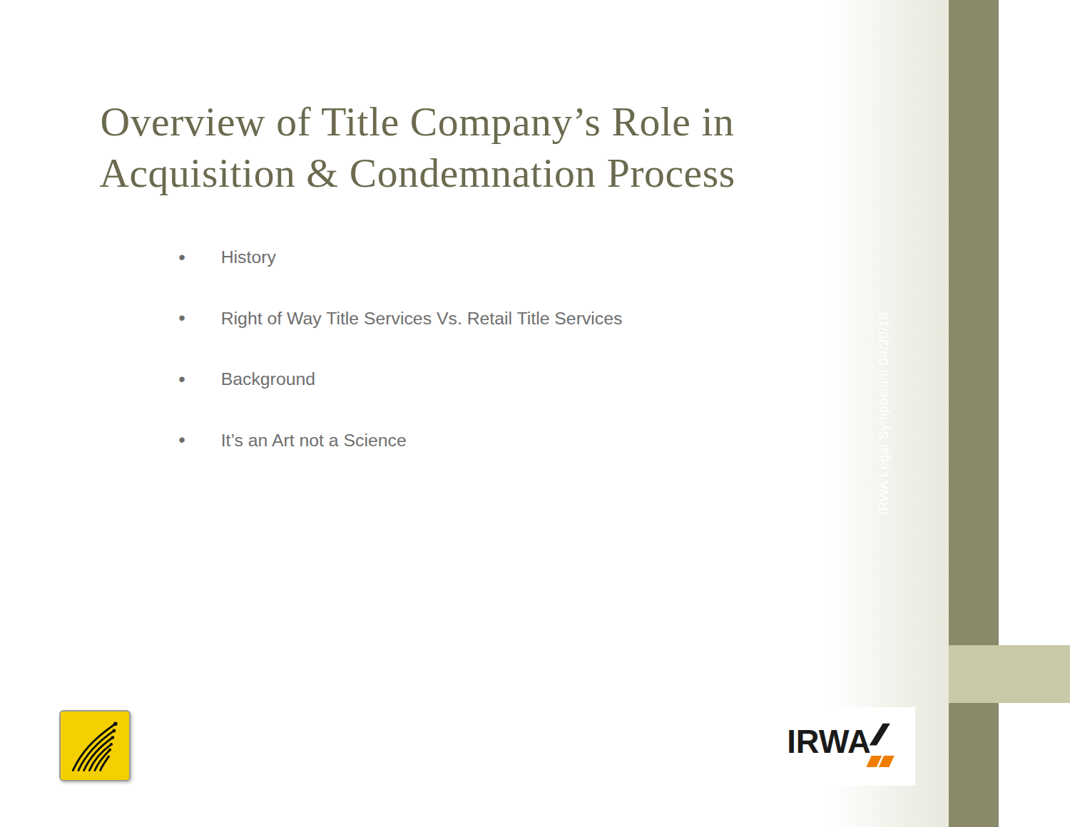IRWA Legal Symposium 04/20/16
Overview of Title Company’s Role in Acquisition & Condemnation Process
History
Right of Way Title Services Vs. Retail Title Services
Background
It’s an Art not a Science
IRWA